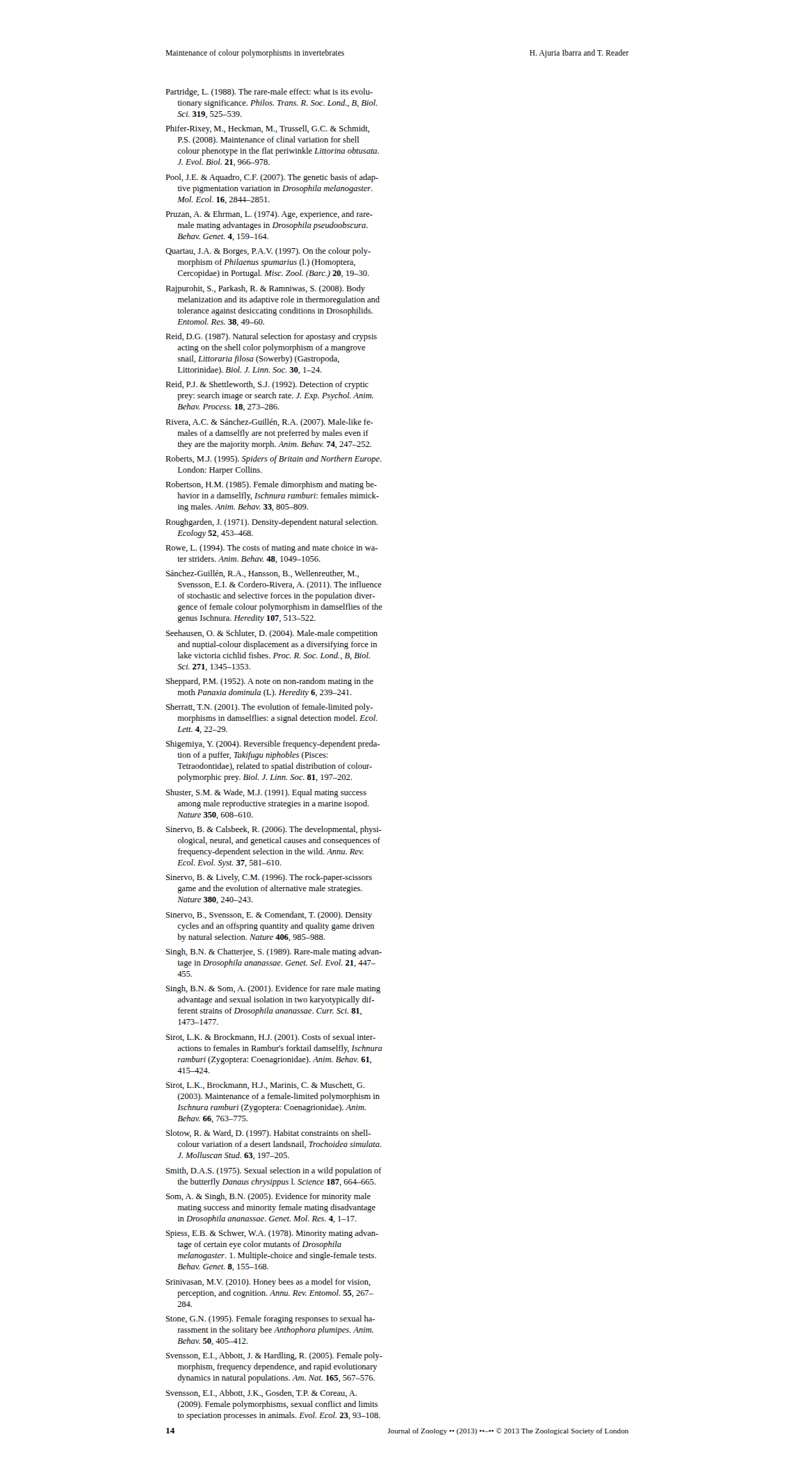Maintenance of colour polymorphisms in invertebrates H. Ajuria Ibarra and T. Reader
Partridge, L. (1988). The rare-male effect: what is its evolutionary significance. Philos. Trans. R. Soc. Lond., B, Biol. Sci. 319, 525–539.
Phifer-Rixey, M., Heckman, M., Trussell, G.C. & Schmidt, P.S. (2008). Maintenance of clinal variation for shell colour phenotype in the flat periwinkle Littorina obtusata. J. Evol. Biol. 21, 966–978.
Pool, J.E. & Aquadro, C.F. (2007). The genetic basis of adaptive pigmentation variation in Drosophila melanogaster. Mol. Ecol. 16, 2844–2851.
Pruzan, A. & Ehrman, L. (1974). Age, experience, and rare-male mating advantages in Drosophila pseudoobscura. Behav. Genet. 4, 159–164.
Quartau, J.A. & Borges, P.A.V. (1997). On the colour polymorphism of Philaenus spumarius (l.) (Homoptera, Cercopidae) in Portugal. Misc. Zool. (Barc.) 20, 19–30.
Rajpurohit, S., Parkash, R. & Ramniwas, S. (2008). Body melanization and its adaptive role in thermoregulation and tolerance against desiccating conditions in Drosophilids. Entomol. Res. 38, 49–60.
Reid, D.G. (1987). Natural selection for apostasy and crypsis acting on the shell color polymorphism of a mangrove snail, Littoraria filosa (Sowerby) (Gastropoda, Littorinidae). Biol. J. Linn. Soc. 30, 1–24.
Reid, P.J. & Shettleworth, S.J. (1992). Detection of cryptic prey: search image or search rate. J. Exp. Psychol. Anim. Behav. Process. 18, 273–286.
Rivera, A.C. & Sánchez-Guillén, R.A. (2007). Male-like females of a damselfly are not preferred by males even if they are the majority morph. Anim. Behav. 74, 247–252.
Roberts, M.J. (1995). Spiders of Britain and Northern Europe. London: Harper Collins.
Robertson, H.M. (1985). Female dimorphism and mating behavior in a damselfly, Ischnura ramburi: females mimicking males. Anim. Behav. 33, 805–809.
Roughgarden, J. (1971). Density-dependent natural selection. Ecology 52, 453–468.
Rowe, L. (1994). The costs of mating and mate choice in water striders. Anim. Behav. 48, 1049–1056.
Sánchez-Guillén, R.A., Hansson, B., Wellenreuther, M., Svensson, E.I. & Cordero-Rivera, A. (2011). The influence of stochastic and selective forces in the population divergence of female colour polymorphism in damselflies of the genus Ischnura. Heredity 107, 513–522.
Seehausen, O. & Schluter, D. (2004). Male-male competition and nuptial-colour displacement as a diversifying force in lake victoria cichlid fishes. Proc. R. Soc. Lond., B, Biol. Sci. 271, 1345–1353.
Sheppard, P.M. (1952). A note on non-random mating in the moth Panaxia dominula (L). Heredity 6, 239–241.
Sherratt, T.N. (2001). The evolution of female-limited polymorphisms in damselflies: a signal detection model. Ecol. Lett. 4, 22–29.
Shigemiya, Y. (2004). Reversible frequency-dependent predation of a puffer, Takifugu niphobles (Pisces: Tetraodontidae), related to spatial distribution of colour-polymorphic prey. Biol. J. Linn. Soc. 81, 197–202.
Shuster, S.M. & Wade, M.J. (1991). Equal mating success among male reproductive strategies in a marine isopod. Nature 350, 608–610.
Sinervo, B. & Calsbeek, R. (2006). The developmental, physiological, neural, and genetical causes and consequences of frequency-dependent selection in the wild. Annu. Rev. Ecol. Evol. Syst. 37, 581–610.
Sinervo, B. & Lively, C.M. (1996). The rock-paper-scissors game and the evolution of alternative male strategies. Nature 380, 240–243.
Sinervo, B., Svensson, E. & Comendant, T. (2000). Density cycles and an offspring quantity and quality game driven by natural selection. Nature 406, 985–988.
Singh, B.N. & Chatterjee, S. (1989). Rare-male mating advantage in Drosophila ananassae. Genet. Sel. Evol. 21, 447–455.
Singh, B.N. & Som, A. (2001). Evidence for rare male mating advantage and sexual isolation in two karyotypically different strains of Drosophila ananassae. Curr. Sci. 81, 1473–1477.
Sirot, L.K. & Brockmann, H.J. (2001). Costs of sexual interactions to females in Rambur's forktail damselfly, Ischnura ramburi (Zygoptera: Coenagrionidae). Anim. Behav. 61, 415–424.
Sirot, L.K., Brockmann, H.J., Marinis, C. & Muschett, G. (2003). Maintenance of a female-limited polymorphism in Ischnura ramburi (Zygoptera: Coenagrionidae). Anim. Behav. 66, 763–775.
Slotow, R. & Ward, D. (1997). Habitat constraints on shell-colour variation of a desert landsnail, Trochoidea simulata. J. Molluscan Stud. 63, 197–205.
Smith, D.A.S. (1975). Sexual selection in a wild population of the butterfly Danaus chrysippus l. Science 187, 664–665.
Som, A. & Singh, B.N. (2005). Evidence for minority male mating success and minority female mating disadvantage in Drosophila ananassae. Genet. Mol. Res. 4, 1–17.
Spiess, E.B. & Schwer, W.A. (1978). Minority mating advantage of certain eye color mutants of Drosophila melanogaster. 1. Multiple-choice and single-female tests. Behav. Genet. 8, 155–168.
Srinivasan, M.V. (2010). Honey bees as a model for vision, perception, and cognition. Annu. Rev. Entomol. 55, 267–284.
Stone, G.N. (1995). Female foraging responses to sexual harassment in the solitary bee Anthophora plumipes. Anim. Behav. 50, 405–412.
Svensson, E.I., Abbott, J. & Hardling, R. (2005). Female polymorphism, frequency dependence, and rapid evolutionary dynamics in natural populations. Am. Nat. 165, 567–576.
Svensson, E.I., Abbott, J.K., Gosden, T.P. & Coreau, A. (2009). Female polymorphisms, sexual conflict and limits to speciation processes in animals. Evol. Ecol. 23, 93–108.
14 Journal of Zoology •• (2013) ••–•• © 2013 The Zoological Society of London